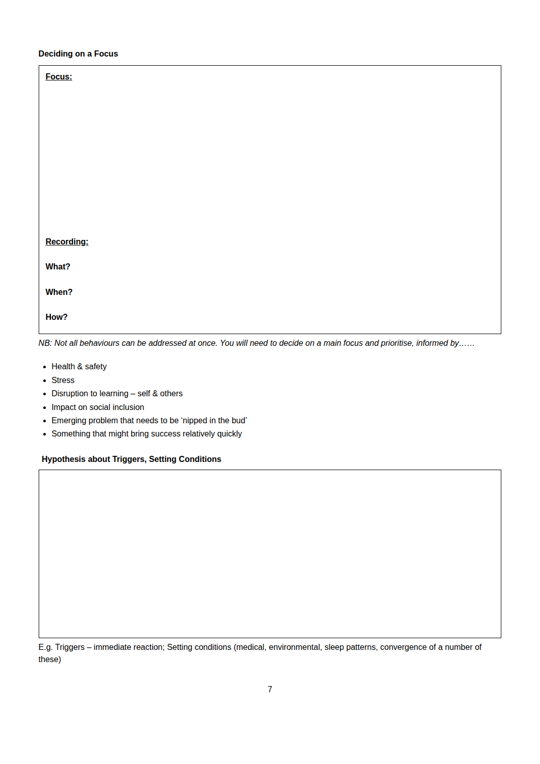Deciding on a Focus
Focus:
Recording:
What?
When?
How?
NB: Not all behaviours can be addressed at once. You will need to decide on a main focus and prioritise, informed by……
Health & safety
Stress
Disruption to learning – self & others
Impact on social inclusion
Emerging problem that needs to be ‘nipped in the bud’
Something that might bring success relatively quickly
Hypothesis about Triggers, Setting Conditions
E.g. Triggers – immediate reaction; Setting conditions (medical, environmental, sleep patterns, convergence of a number of these)
7